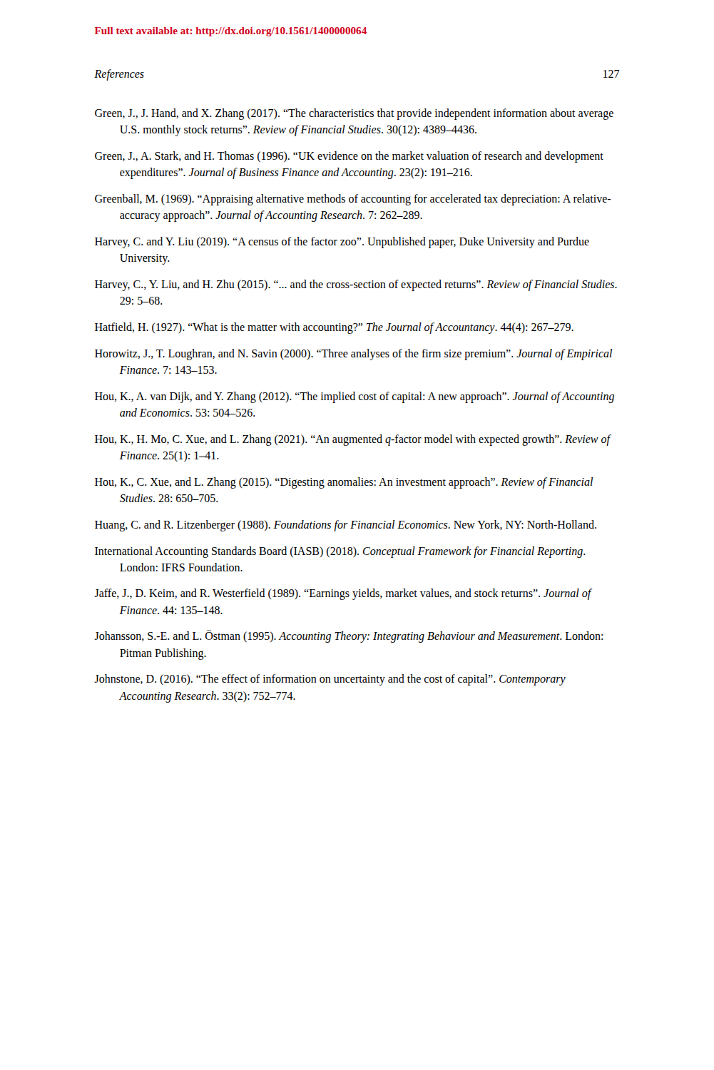Full text available at: http://dx.doi.org/10.1561/1400000064
References 127
Green, J., J. Hand, and X. Zhang (2017). The characteristics that provide independent information about average U.S. monthly stock returns. Review of Financial Studies. 30(12): 4389–4436.
Green, J., A. Stark, and H. Thomas (1996). UK evidence on the market valuation of research and development expenditures. Journal of Business Finance and Accounting. 23(2): 191–216.
Greenball, M. (1969). Appraising alternative methods of accounting for accelerated tax depreciation: A relative-accuracy approach. Journal of Accounting Research. 7: 262–289.
Harvey, C. and Y. Liu (2019). A census of the factor zoo. Unpublished paper, Duke University and Purdue University.
Harvey, C., Y. Liu, and H. Zhu (2015). ... and the cross-section of expected returns. Review of Financial Studies. 29: 5–68.
Hatfield, H. (1927). What is the matter with accounting? The Journal of Accountancy. 44(4): 267–279.
Horowitz, J., T. Loughran, and N. Savin (2000). Three analyses of the firm size premium. Journal of Empirical Finance. 7: 143–153.
Hou, K., A. van Dijk, and Y. Zhang (2012). The implied cost of capital: A new approach. Journal of Accounting and Economics. 53: 504–526.
Hou, K., H. Mo, C. Xue, and L. Zhang (2021). An augmented q-factor model with expected growth. Review of Finance. 25(1): 1–41.
Hou, K., C. Xue, and L. Zhang (2015). Digesting anomalies: An investment approach. Review of Financial Studies. 28: 650–705.
Huang, C. and R. Litzenberger (1988). Foundations for Financial Economics. New York, NY: North-Holland.
International Accounting Standards Board (IASB) (2018). Conceptual Framework for Financial Reporting. London: IFRS Foundation.
Jaffe, J., D. Keim, and R. Westerfield (1989). Earnings yields, market values, and stock returns. Journal of Finance. 44: 135–148.
Johansson, S.-E. and L. Östman (1995). Accounting Theory: Integrating Behaviour and Measurement. London: Pitman Publishing.
Johnstone, D. (2016). The effect of information on uncertainty and the cost of capital. Contemporary Accounting Research. 33(2): 752–774.